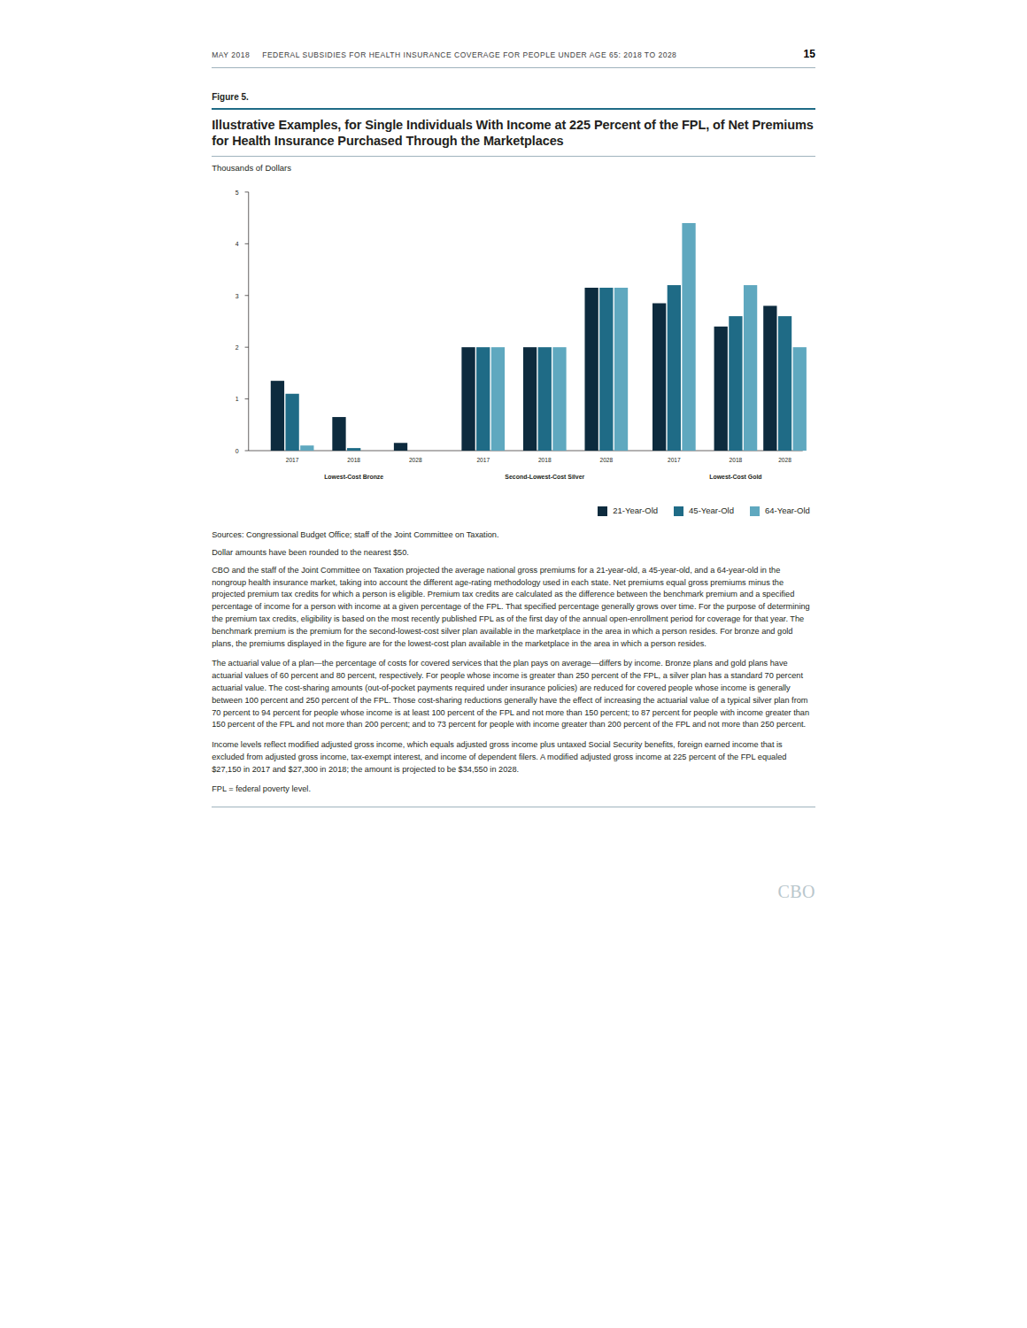May 2018 Federal Subsidies for Health Insurance Coverage for People Under Age 65: 2018 to 2028 15
Figure 5.
Illustrative Examples, for Single Individuals With Income at 225 Percent of the FPL, of Net Premiums for Health Insurance Purchased Through the Marketplaces
Thousands of Dollars
5 4 3 2 1 0 2017 2018 2028 Lowest-Cost Bronze 2017 2018 2028 Second-Lowest-Cost Silver 2017 2018 2028 Lowest-Cost Gold
21-Year-Old 45-Year-Old 64-Year-Old
Sources: Congressional Budget Office; staff of the Joint Committee on Taxation.
Dollar amounts have been rounded to the nearest $50.
CBO and the staff of the Joint Committee on Taxation projected the average national gross premiums for a 21-year-old, a 45-year-old, and a 64-year-old in the nongroup health insurance market, taking into account the different age-rating methodology used in each state. Net premiums equal gross premiums minus the projected premium tax credits for which a person is eligible. Premium tax credits are calculated as the difference between the benchmark premium and a specified percentage of income for a person with income at a given percentage of the FPL. That specified percentage generally grows over time. For the purpose of determining the premium tax credits, eligibility is based on the most recently published FPL as of the first day of the annual open-enrollment period for coverage for that year. The benchmark premium is the premium for the second-lowest-cost silver plan available in the marketplace in the area in which a person resides. For bronze and gold plans, the premiums displayed in the figure are for the lowest-cost plan available in the marketplace in the area in which a person resides.
The actuarial value of a plan—the percentage of costs for covered services that the plan pays on average—differs by income. Bronze plans and gold plans have actuarial values of 60 percent and 80 percent, respectively. For people whose income is greater than 250 percent of the FPL, a silver plan has a standard 70 percent actuarial value. The cost-sharing amounts (out-of-pocket payments required under insurance policies) are reduced for covered people whose income is generally between 100 percent and 250 percent of the FPL. Those cost-sharing reductions generally have the effect of increasing the actuarial value of a typical silver plan from 70 percent to 94 percent for people whose income is at least 100 percent of the FPL and not more than 150 percent; to 87 percent for people with income greater than 150 percent of the FPL and not more than 200 percent; and to 73 percent for people with income greater than 200 percent of the FPL and not more than 250 percent.
Income levels reflect modified adjusted gross income, which equals adjusted gross income plus untaxed Social Security benefits, foreign earned income that is excluded from adjusted gross income, tax-exempt interest, and income of dependent filers. A modified adjusted gross income at 225 percent of the FPL equaled $27,150 in 2017 and $27,300 in 2018; the amount is projected to be $34,550 in 2028.
FPL = federal poverty level.
CBO